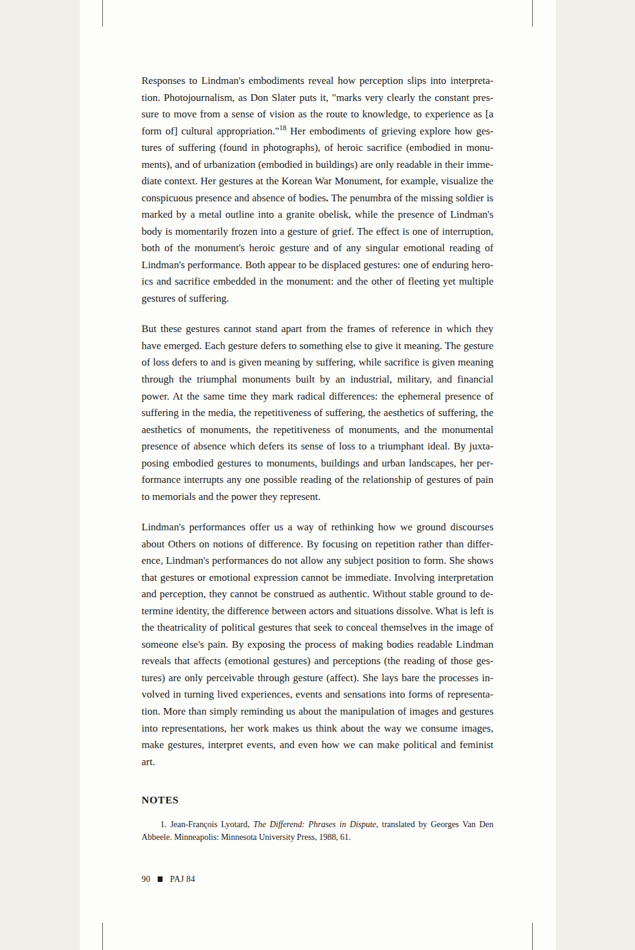Responses to Lindman's embodiments reveal how perception slips into interpretation. Photojournalism, as Don Slater puts it, "marks very clearly the constant pressure to move from a sense of vision as the route to knowledge, to experience as [a form of] cultural appropriation."18 Her embodiments of grieving explore how gestures of suffering (found in photographs), of heroic sacrifice (embodied in monuments), and of urbanization (embodied in buildings) are only readable in their immediate context. Her gestures at the Korean War Monument, for example, visualize the conspicuous presence and absence of bodies. The penumbra of the missing soldier is marked by a metal outline into a granite obelisk, while the presence of Lindman's body is momentarily frozen into a gesture of grief. The effect is one of interruption, both of the monument's heroic gesture and of any singular emotional reading of Lindman's performance. Both appear to be displaced gestures: one of enduring heroics and sacrifice embedded in the monument: and the other of fleeting yet multiple gestures of suffering.
But these gestures cannot stand apart from the frames of reference in which they have emerged. Each gesture defers to something else to give it meaning. The gesture of loss defers to and is given meaning by suffering, while sacrifice is given meaning through the triumphal monuments built by an industrial, military, and financial power. At the same time they mark radical differences: the ephemeral presence of suffering in the media, the repetitiveness of suffering, the aesthetics of suffering, the aesthetics of monuments, the repetitiveness of monuments, and the monumental presence of absence which defers its sense of loss to a triumphant ideal. By juxtaposing embodied gestures to monuments, buildings and urban landscapes, her performance interrupts any one possible reading of the relationship of gestures of pain to memorials and the power they represent.
Lindman's performances offer us a way of rethinking how we ground discourses about Others on notions of difference. By focusing on repetition rather than difference, Lindman's performances do not allow any subject position to form. She shows that gestures or emotional expression cannot be immediate. Involving interpretation and perception, they cannot be construed as authentic. Without stable ground to determine identity, the difference between actors and situations dissolve. What is left is the theatricality of political gestures that seek to conceal themselves in the image of someone else's pain. By exposing the process of making bodies readable Lindman reveals that affects (emotional gestures) and perceptions (the reading of those gestures) are only perceivable through gesture (affect). She lays bare the processes involved in turning lived experiences, events and sensations into forms of representation. More than simply reminding us about the manipulation of images and gestures into representations, her work makes us think about the way we consume images, make gestures, interpret events, and even how we can make political and feminist art.
NOTES
1. Jean-François Lyotard, The Differend: Phrases in Dispute, translated by Georges Van Den Abbeele. Minneapolis: Minnesota University Press, 1988, 61.
90 PAJ 84